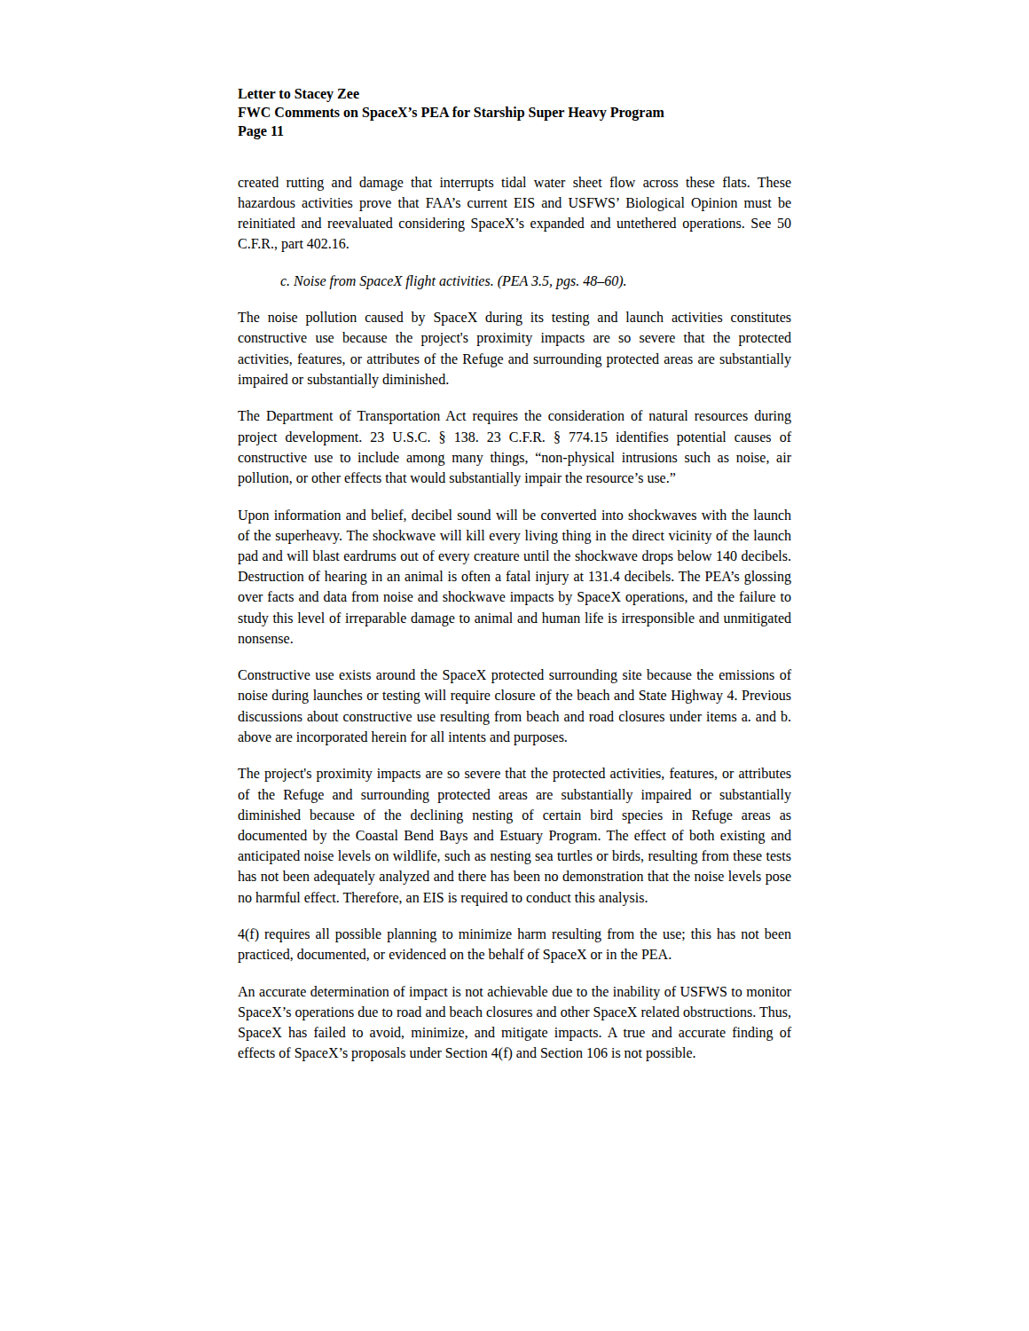Letter to Stacey Zee
FWC Comments on SpaceX’s PEA for Starship Super Heavy Program
Page 11
created rutting and damage that interrupts tidal water sheet flow across these flats. These hazardous activities prove that FAA’s current EIS and USFWS’ Biological Opinion must be reinitiated and reevaluated considering SpaceX’s expanded and untethered operations. See 50 C.F.R., part 402.16.
c. Noise from SpaceX flight activities. (PEA 3.5, pgs. 48–60).
The noise pollution caused by SpaceX during its testing and launch activities constitutes constructive use because the project's proximity impacts are so severe that the protected activities, features, or attributes of the Refuge and surrounding protected areas are substantially impaired or substantially diminished.
The Department of Transportation Act requires the consideration of natural resources during project development. 23 U.S.C. § 138. 23 C.F.R. § 774.15 identifies potential causes of constructive use to include among many things, “non-physical intrusions such as noise, air pollution, or other effects that would substantially impair the resource’s use.”
Upon information and belief, decibel sound will be converted into shockwaves with the launch of the superheavy. The shockwave will kill every living thing in the direct vicinity of the launch pad and will blast eardrums out of every creature until the shockwave drops below 140 decibels. Destruction of hearing in an animal is often a fatal injury at 131.4 decibels. The PEA’s glossing over facts and data from noise and shockwave impacts by SpaceX operations, and the failure to study this level of irreparable damage to animal and human life is irresponsible and unmitigated nonsense.
Constructive use exists around the SpaceX protected surrounding site because the emissions of noise during launches or testing will require closure of the beach and State Highway 4. Previous discussions about constructive use resulting from beach and road closures under items a. and b. above are incorporated herein for all intents and purposes.
The project's proximity impacts are so severe that the protected activities, features, or attributes of the Refuge and surrounding protected areas are substantially impaired or substantially diminished because of the declining nesting of certain bird species in Refuge areas as documented by the Coastal Bend Bays and Estuary Program. The effect of both existing and anticipated noise levels on wildlife, such as nesting sea turtles or birds, resulting from these tests has not been adequately analyzed and there has been no demonstration that the noise levels pose no harmful effect. Therefore, an EIS is required to conduct this analysis.
4(f) requires all possible planning to minimize harm resulting from the use; this has not been practiced, documented, or evidenced on the behalf of SpaceX or in the PEA.
An accurate determination of impact is not achievable due to the inability of USFWS to monitor SpaceX’s operations due to road and beach closures and other SpaceX related obstructions. Thus, SpaceX has failed to avoid, minimize, and mitigate impacts. A true and accurate finding of effects of SpaceX’s proposals under Section 4(f) and Section 106 is not possible.